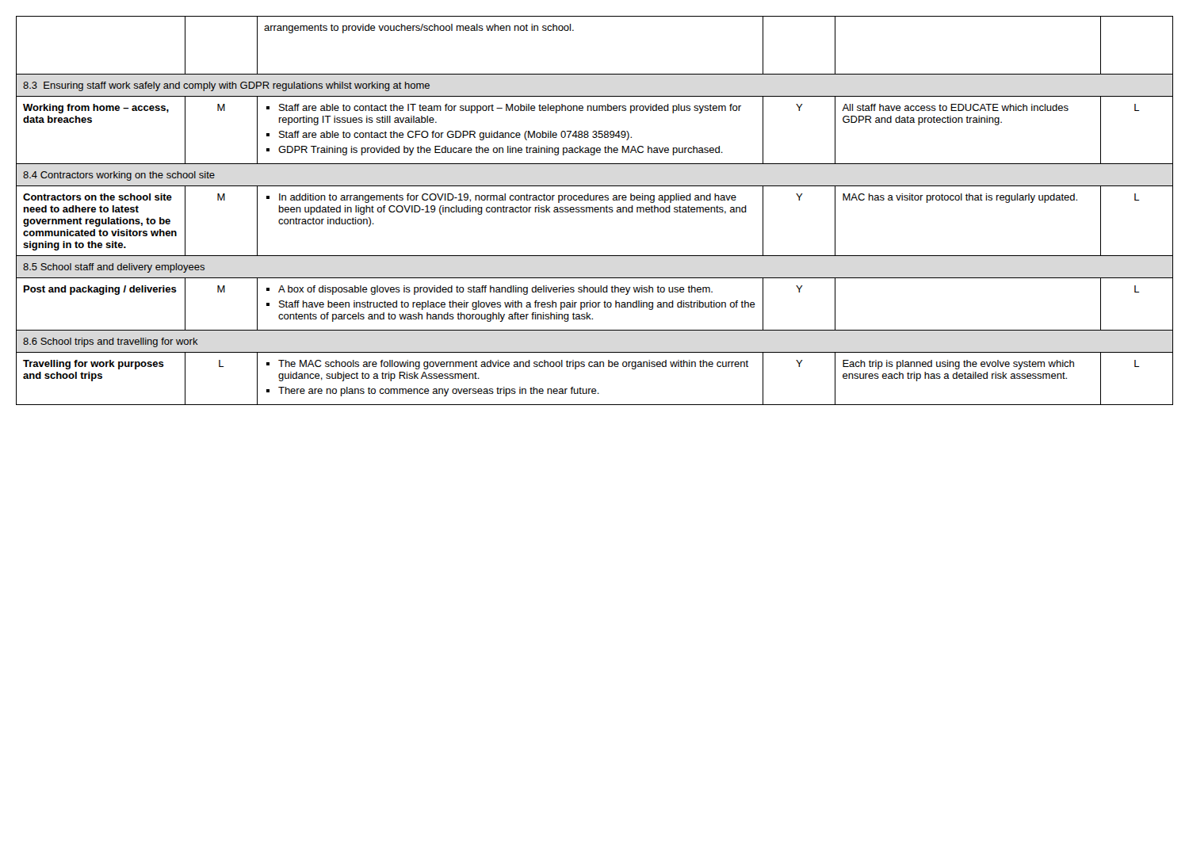| | | arrangements to provide vouchers/school meals when not in school. | | | |
| 8.3 Ensuring staff work safely and comply with GDPR regulations whilst working at home |
| Working from home – access, data breaches | M | Staff are able to contact the IT team for support – Mobile telephone numbers provided plus system for reporting IT issues is still available. Staff are able to contact the CFO for GDPR guidance (Mobile 07488 358949). GDPR Training is provided by the Educare the on line training package the MAC have purchased. | Y | All staff have access to EDUCATE which includes GDPR and data protection training. | L |
| 8.4 Contractors working on the school site |
| Contractors on the school site need to adhere to latest government regulations, to be communicated to visitors when signing in to the site. | M | In addition to arrangements for COVID-19, normal contractor procedures are being applied and have been updated in light of COVID-19 (including contractor risk assessments and method statements, and contractor induction). | Y | MAC has a visitor protocol that is regularly updated. | L |
| 8.5 School staff and delivery employees |
| Post and packaging / deliveries | M | A box of disposable gloves is provided to staff handling deliveries should they wish to use them. Staff have been instructed to replace their gloves with a fresh pair prior to handling and distribution of the contents of parcels and to wash hands thoroughly after finishing task. | Y | | L |
| 8.6 School trips and travelling for work |
| Travelling for work purposes and school trips | L | The MAC schools are following government advice and school trips can be organised within the current guidance, subject to a trip Risk Assessment. There are no plans to commence any overseas trips in the near future. | Y | Each trip is planned using the evolve system which ensures each trip has a detailed risk assessment. | L |